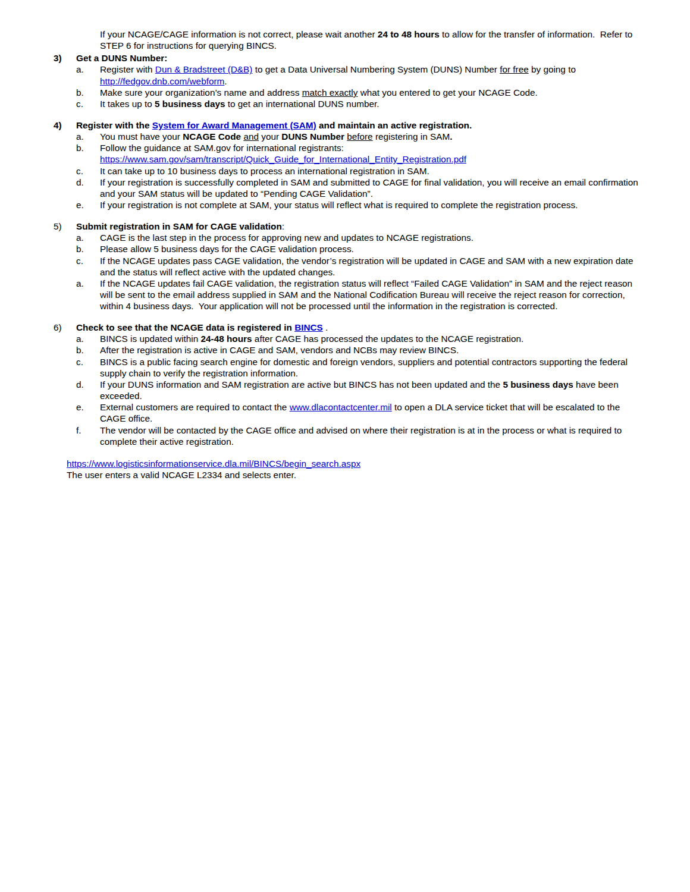If your NCAGE/CAGE information is not correct, please wait another 24 to 48 hours to allow for the transfer of information. Refer to STEP 6 for instructions for querying BINCS.
3) Get a DUNS Number:
a. Register with Dun & Bradstreet (D&B) to get a Data Universal Numbering System (DUNS) Number for free by going to http://fedgov.dnb.com/webform.
b. Make sure your organization’s name and address match exactly what you entered to get your NCAGE Code.
c. It takes up to 5 business days to get an international DUNS number.
4) Register with the System for Award Management (SAM) and maintain an active registration.
a. You must have your NCAGE Code and your DUNS Number before registering in SAM.
b. Follow the guidance at SAM.gov for international registrants:
https://www.sam.gov/sam/transcript/Quick_Guide_for_International_Entity_Registration.pdf
c. It can take up to 10 business days to process an international registration in SAM.
d. If your registration is successfully completed in SAM and submitted to CAGE for final validation, you will receive an email confirmation and your SAM status will be updated to “Pending CAGE Validation”.
e. If your registration is not complete at SAM, your status will reflect what is required to complete the registration process.
5) Submit registration in SAM for CAGE validation:
a. CAGE is the last step in the process for approving new and updates to NCAGE registrations.
b. Please allow 5 business days for the CAGE validation process.
c. If the NCAGE updates pass CAGE validation, the vendor’s registration will be updated in CAGE and SAM with a new expiration date and the status will reflect active with the updated changes.
a. If the NCAGE updates fail CAGE validation, the registration status will reflect “Failed CAGE Validation” in SAM and the reject reason will be sent to the email address supplied in SAM and the National Codification Bureau will receive the reject reason for correction, within 4 business days. Your application will not be processed until the information in the registration is corrected.
6) Check to see that the NCAGE data is registered in BINCS .
a. BINCS is updated within 24-48 hours after CAGE has processed the updates to the NCAGE registration.
b. After the registration is active in CAGE and SAM, vendors and NCBs may review BINCS.
c. BINCS is a public facing search engine for domestic and foreign vendors, suppliers and potential contractors supporting the federal supply chain to verify the registration information.
d. If your DUNS information and SAM registration are active but BINCS has not been updated and the 5 business days have been exceeded.
e. External customers are required to contact the www.dlacontactcenter.mil to open a DLA service ticket that will be escalated to the CAGE office.
f. The vendor will be contacted by the CAGE office and advised on where their registration is at in the process or what is required to complete their active registration.
https://www.logisticsinformationservice.dla.mil/BINCS/begin_search.aspx
The user enters a valid NCAGE L2334 and selects enter.